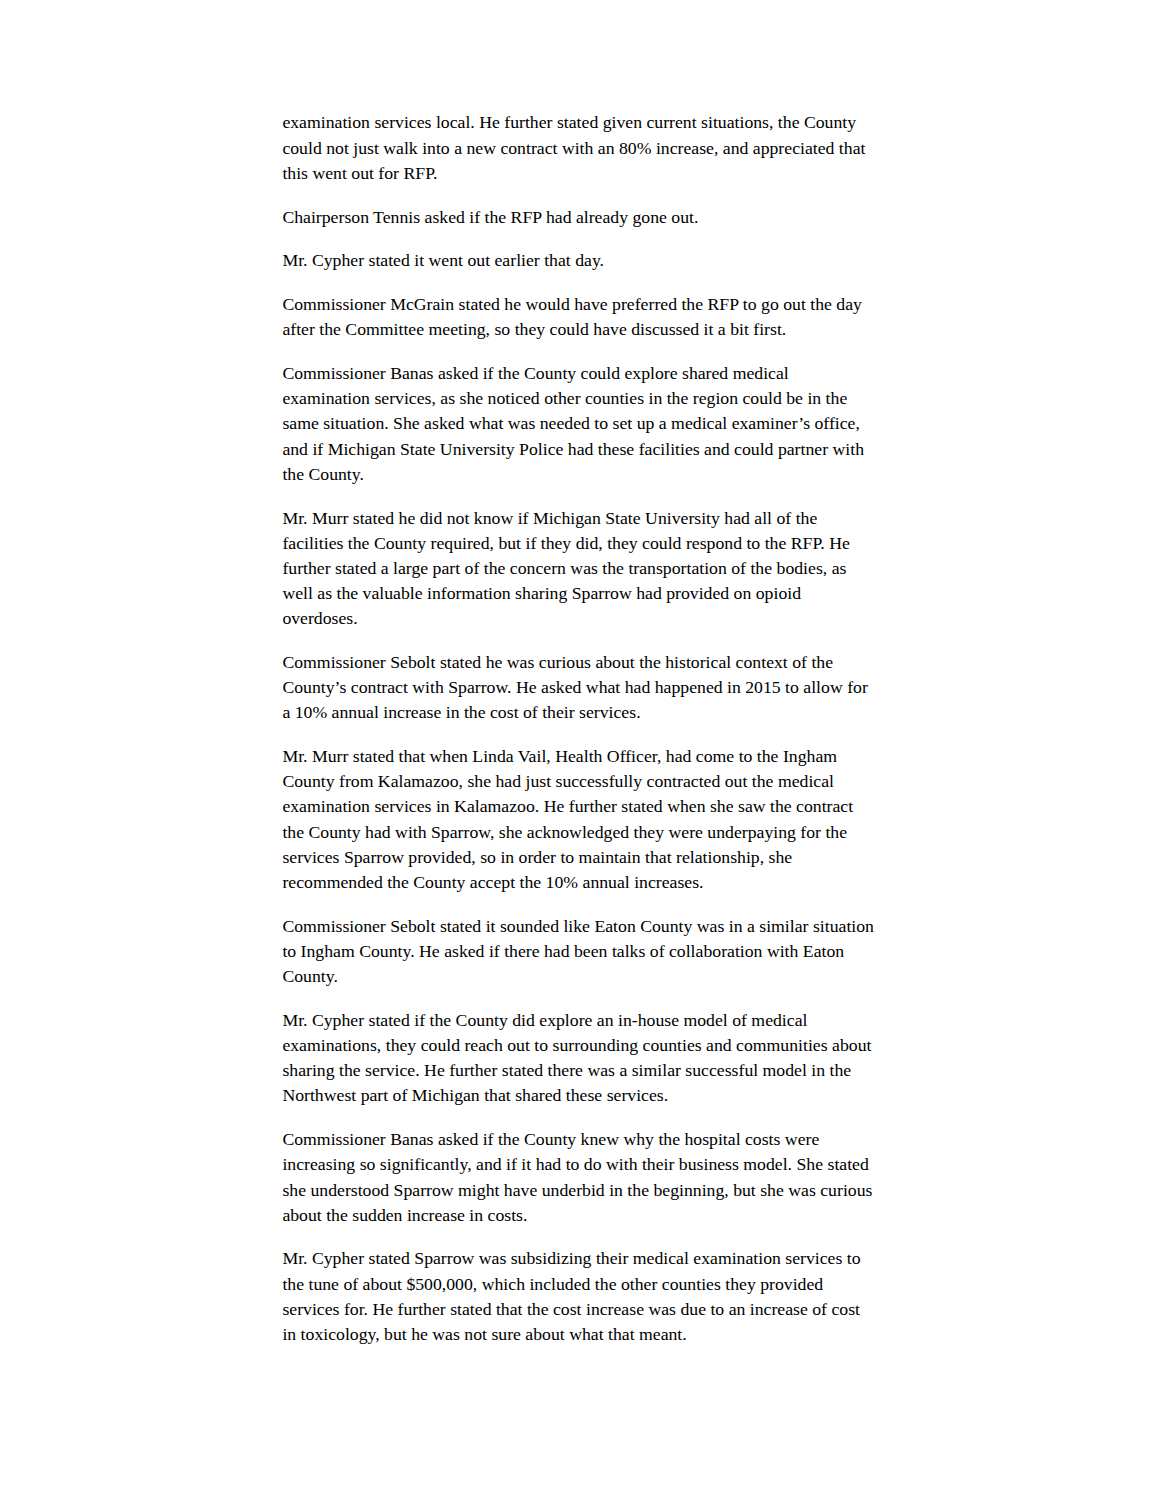examination services local. He further stated given current situations, the County could not just walk into a new contract with an 80% increase, and appreciated that this went out for RFP.
Chairperson Tennis asked if the RFP had already gone out.
Mr. Cypher stated it went out earlier that day.
Commissioner McGrain stated he would have preferred the RFP to go out the day after the Committee meeting, so they could have discussed it a bit first.
Commissioner Banas asked if the County could explore shared medical examination services, as she noticed other counties in the region could be in the same situation. She asked what was needed to set up a medical examiner’s office, and if Michigan State University Police had these facilities and could partner with the County.
Mr. Murr stated he did not know if Michigan State University had all of the facilities the County required, but if they did, they could respond to the RFP. He further stated a large part of the concern was the transportation of the bodies, as well as the valuable information sharing Sparrow had provided on opioid overdoses.
Commissioner Sebolt stated he was curious about the historical context of the County’s contract with Sparrow. He asked what had happened in 2015 to allow for a 10% annual increase in the cost of their services.
Mr. Murr stated that when Linda Vail, Health Officer, had come to the Ingham County from Kalamazoo, she had just successfully contracted out the medical examination services in Kalamazoo. He further stated when she saw the contract the County had with Sparrow, she acknowledged they were underpaying for the services Sparrow provided, so in order to maintain that relationship, she recommended the County accept the 10% annual increases.
Commissioner Sebolt stated it sounded like Eaton County was in a similar situation to Ingham County. He asked if there had been talks of collaboration with Eaton County.
Mr. Cypher stated if the County did explore an in-house model of medical examinations, they could reach out to surrounding counties and communities about sharing the service. He further stated there was a similar successful model in the Northwest part of Michigan that shared these services.
Commissioner Banas asked if the County knew why the hospital costs were increasing so significantly, and if it had to do with their business model. She stated she understood Sparrow might have underbid in the beginning, but she was curious about the sudden increase in costs.
Mr. Cypher stated Sparrow was subsidizing their medical examination services to the tune of about $500,000, which included the other counties they provided services for. He further stated that the cost increase was due to an increase of cost in toxicology, but he was not sure about what that meant.